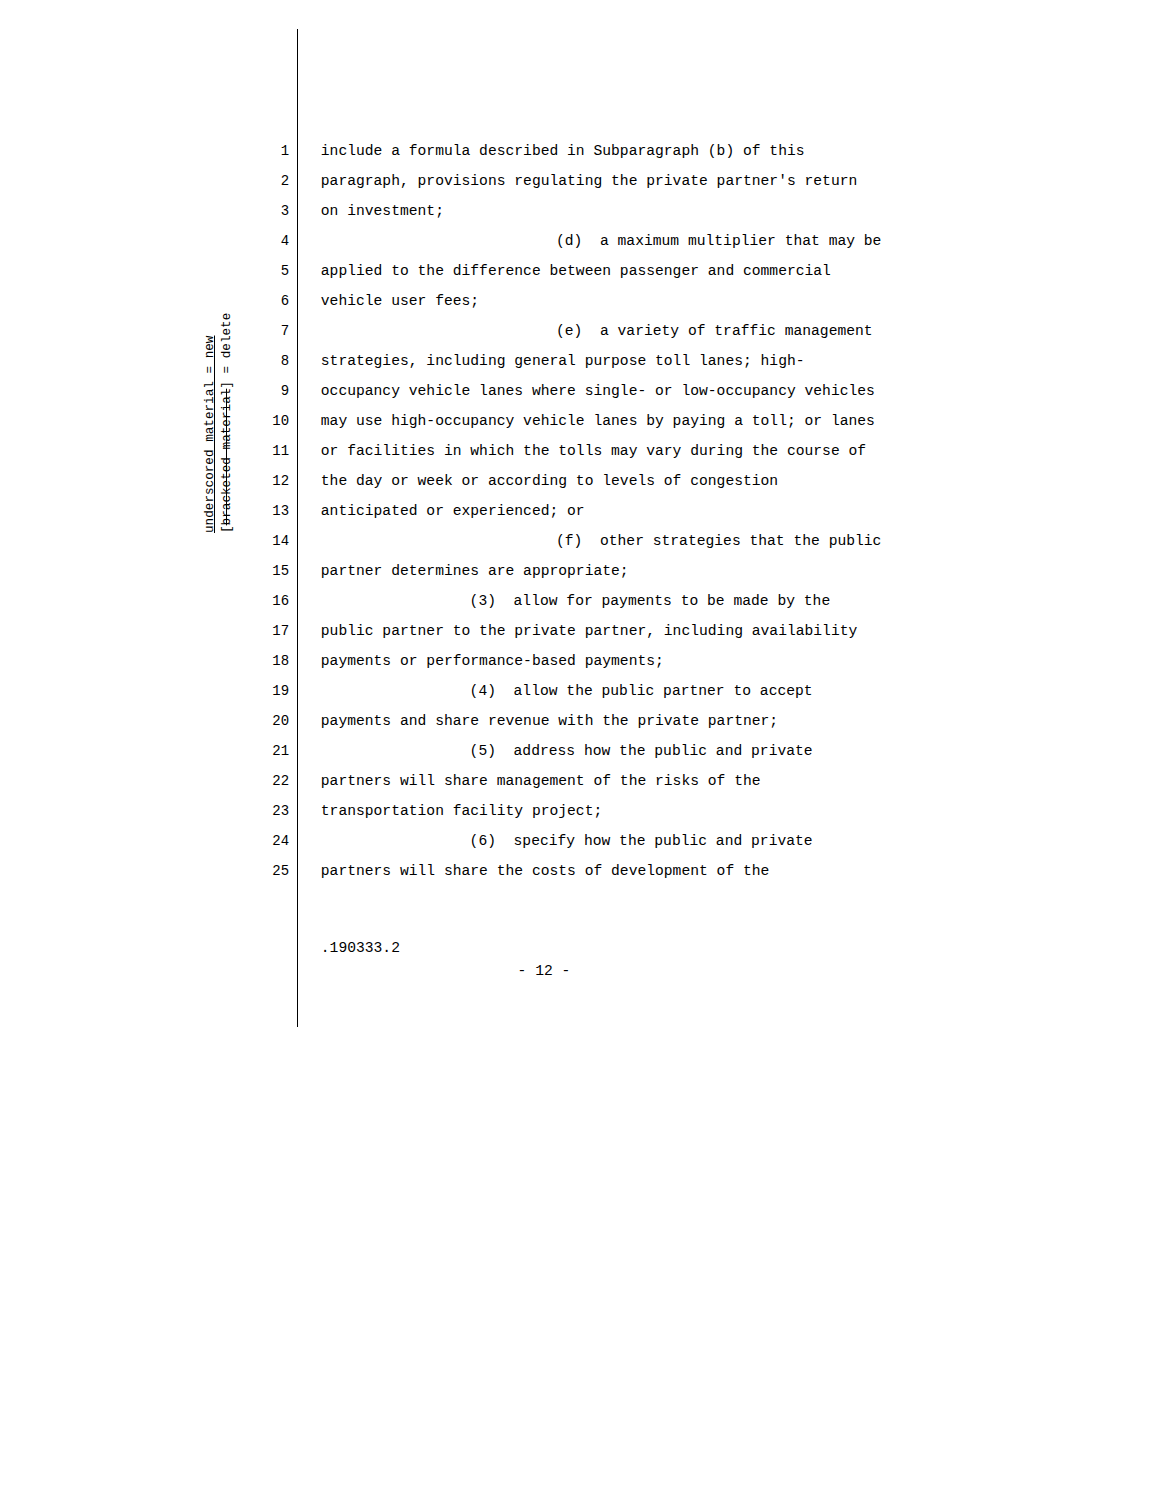underscored material = new
[bracketed material] = delete
1
2
3
4
5
6
7
8
9
10
11
12
13
14
15
16
17
18
19
20
21
22
23
24
25
include a formula described in Subparagraph (b) of this
paragraph, provisions regulating the private partner's return
on investment;
(d) a maximum multiplier that may be
applied to the difference between passenger and commercial
vehicle user fees;
(e) a variety of traffic management
strategies, including general purpose toll lanes; high-
occupancy vehicle lanes where single- or low-occupancy vehicles
may use high-occupancy vehicle lanes by paying a toll; or lanes
or facilities in which the tolls may vary during the course of
the day or week or according to levels of congestion
anticipated or experienced; or
(f) other strategies that the public
partner determines are appropriate;
(3) allow for payments to be made by the
public partner to the private partner, including availability
payments or performance-based payments;
(4) allow the public partner to accept
payments and share revenue with the private partner;
(5) address how the public and private
partners will share management of the risks of the
transportation facility project;
(6) specify how the public and private
partners will share the costs of development of the
.190333.2
- 12 -